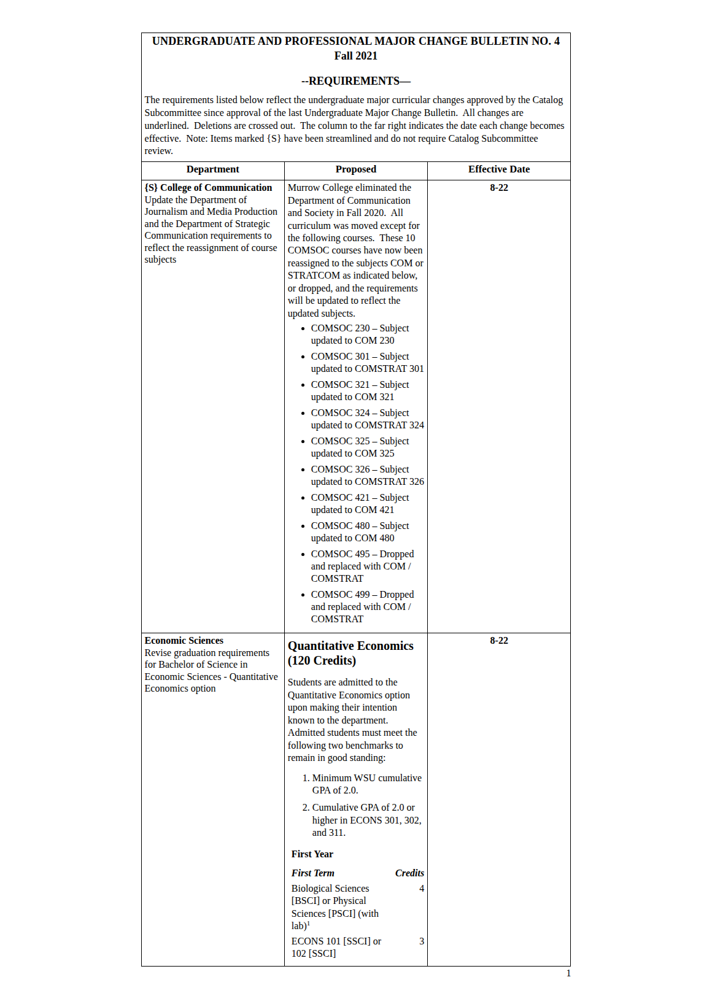| UNDERGRADUATE AND PROFESSIONAL MAJOR CHANGE BULLETIN NO. 4 Fall 2021 --REQUIREMENTS— The requirements listed below reflect the undergraduate major curricular changes approved by the Catalog Subcommittee since approval of the last Undergraduate Major Change Bulletin. All changes are underlined. Deletions are crossed out. The column to the far right indicates the date each change becomes effective. Note: Items marked {S} have been streamlined and do not require Catalog Subcommittee review. |
| Department | Proposed | Effective Date |
| {S} College of Communication Update the Department of Journalism and Media Production and the Department of Strategic Communication requirements to reflect the reassignment of course subjects | Murrow College eliminated the Department of Communication and Society in Fall 2020. All curriculum was moved except for the following courses. These 10 COMSOC courses have now been reassigned to the subjects COM or STRATCOM as indicated below, or dropped, and the requirements will be updated to reflect the updated subjects. COMSOC 230 – Subject updated to COM 230 COMSOC 301 – Subject updated to COMSTRAT 301 COMSOC 321 – Subject updated to COM 321 COMSOC 324 – Subject updated to COMSTRAT 324 COMSOC 325 – Subject updated to COM 325 COMSOC 326 – Subject updated to COMSTRAT 326 COMSOC 421 – Subject updated to COM 421 COMSOC 480 – Subject updated to COM 480 COMSOC 495 – Dropped and replaced with COM / COMSTRAT COMSOC 499 – Dropped and replaced with COM / COMSTRAT | 8-22 |
| Economic Sciences Revise graduation requirements for Bachelor of Science in Economic Sciences - Quantitative Economics option | Quantitative Economics (120 Credits) Students are admitted to the Quantitative Economics option upon making their intention known to the department. Admitted students must meet the following two benchmarks to remain in good standing: Minimum WSU cumulative GPA of 2.0. Cumulative GPA of 2.0 or higher in ECONS 301, 302, and 311. First Year / First Term / Credits / / Biological Sciences [BSCI] or Physical Sciences [PSCI] (with lab) 1 / 4 / / ECONS 101 [SSCI] or 102 [SSCI] / 3 / | 8-22 |
1